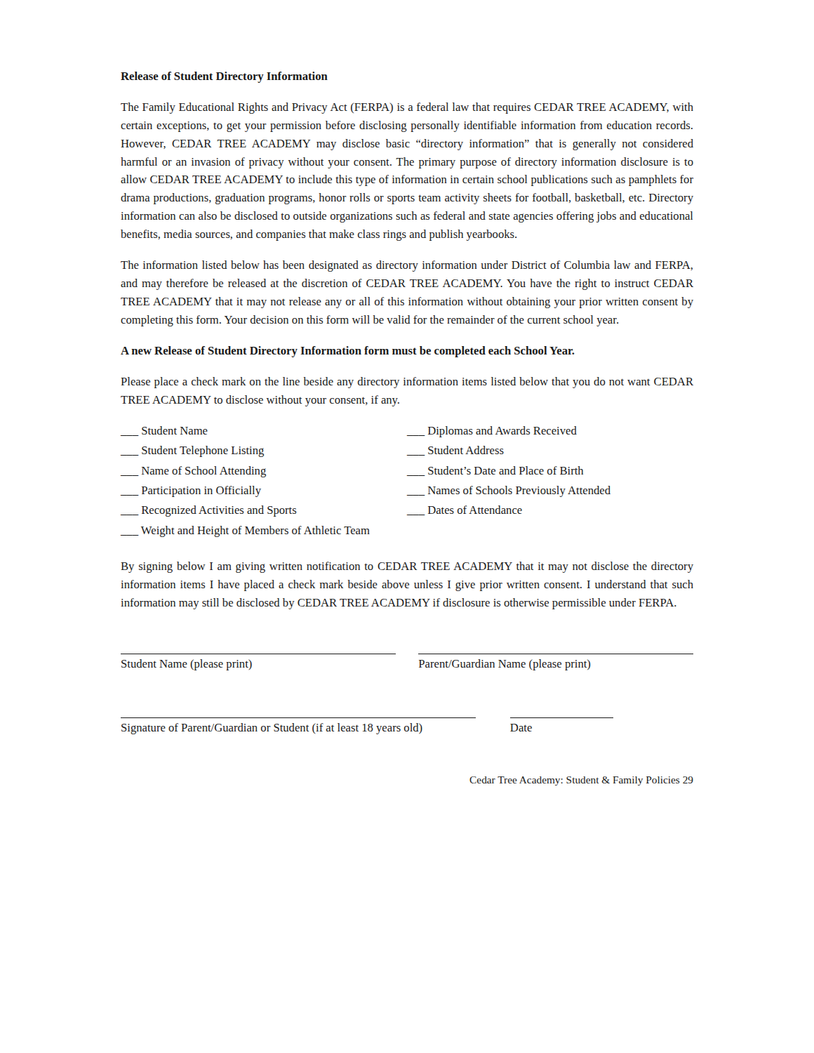Release of Student Directory Information
The Family Educational Rights and Privacy Act (FERPA) is a federal law that requires CEDAR TREE ACADEMY, with certain exceptions, to get your permission before disclosing personally identifiable information from education records. However, CEDAR TREE ACADEMY may disclose basic “directory information” that is generally not considered harmful or an invasion of privacy without your consent. The primary purpose of directory information disclosure is to allow CEDAR TREE ACADEMY to include this type of information in certain school publications such as pamphlets for drama productions, graduation programs, honor rolls or sports team activity sheets for football, basketball, etc. Directory information can also be disclosed to outside organizations such as federal and state agencies offering jobs and educational benefits, media sources, and companies that make class rings and publish yearbooks.
The information listed below has been designated as directory information under District of Columbia law and FERPA, and may therefore be released at the discretion of CEDAR TREE ACADEMY. You have the right to instruct CEDAR TREE ACADEMY that it may not release any or all of this information without obtaining your prior written consent by completing this form. Your decision on this form will be valid for the remainder of the current school year.
A new Release of Student Directory Information form must be completed each School Year.
Please place a check mark on the line beside any directory information items listed below that you do not want CEDAR TREE ACADEMY to disclose without your consent, if any.
| ___ Student Name | ___ Diplomas and Awards Received |
| ___ Student Telephone Listing | ___ Student Address |
| ___ Name of School Attending | ___ Student’s Date and Place of Birth |
| ___ Participation in Officially | ___ Names of Schools Previously Attended |
| ___ Recognized Activities and Sports | ___ Dates of Attendance |
| ___ Weight and Height of Members of Athletic Team |
By signing below I am giving written notification to CEDAR TREE ACADEMY that it may not disclose the directory information items I have placed a check mark beside above unless I give prior written consent. I understand that such information may still be disclosed by CEDAR TREE ACADEMY if disclosure is otherwise permissible under FERPA.
Student Name (please print)
Parent/Guardian Name (please print)
Signature of Parent/Guardian or Student (if at least 18 years old)
Date
Cedar Tree Academy: Student & Family Policies 29